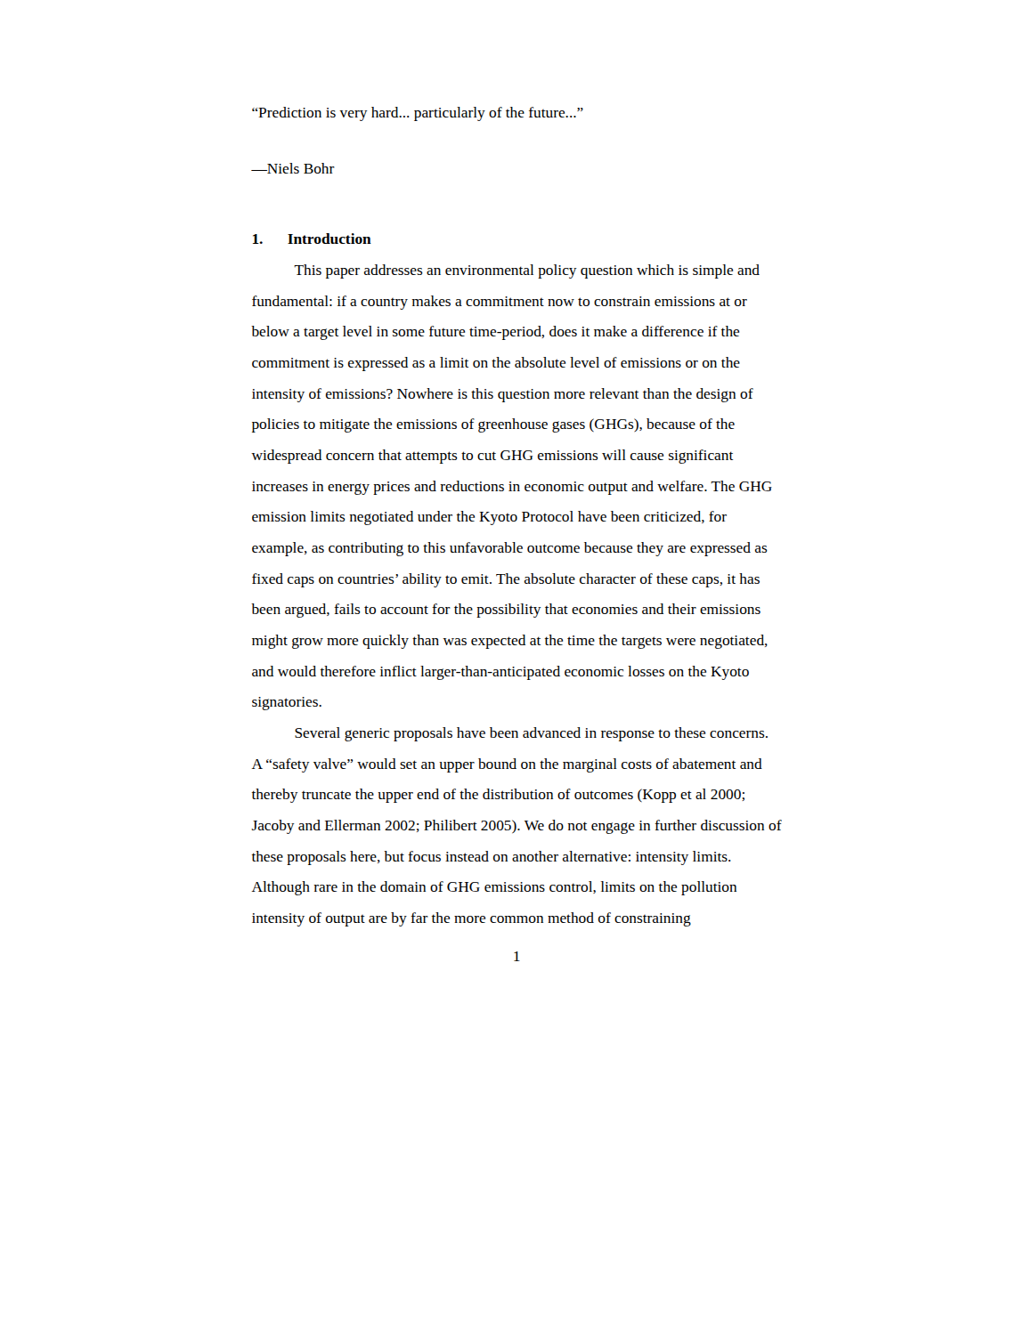“Prediction is very hard... particularly of the future...”
—Niels Bohr
1.
Introduction
This paper addresses an environmental policy question which is simple and fundamental: if a country makes a commitment now to constrain emissions at or below a target level in some future time-period, does it make a difference if the commitment is expressed as a limit on the absolute level of emissions or on the intensity of emissions? Nowhere is this question more relevant than the design of policies to mitigate the emissions of greenhouse gases (GHGs), because of the widespread concern that attempts to cut GHG emissions will cause significant increases in energy prices and reductions in economic output and welfare. The GHG emission limits negotiated under the Kyoto Protocol have been criticized, for example, as contributing to this unfavorable outcome because they are expressed as fixed caps on countries’ ability to emit. The absolute character of these caps, it has been argued, fails to account for the possibility that economies and their emissions might grow more quickly than was expected at the time the targets were negotiated, and would therefore inflict larger-than-anticipated economic losses on the Kyoto signatories.
Several generic proposals have been advanced in response to these concerns. A “safety valve” would set an upper bound on the marginal costs of abatement and thereby truncate the upper end of the distribution of outcomes (Kopp et al 2000; Jacoby and Ellerman 2002; Philibert 2005). We do not engage in further discussion of these proposals here, but focus instead on another alternative: intensity limits. Although rare in the domain of GHG emissions control, limits on the pollution intensity of output are by far the more common method of constraining
1